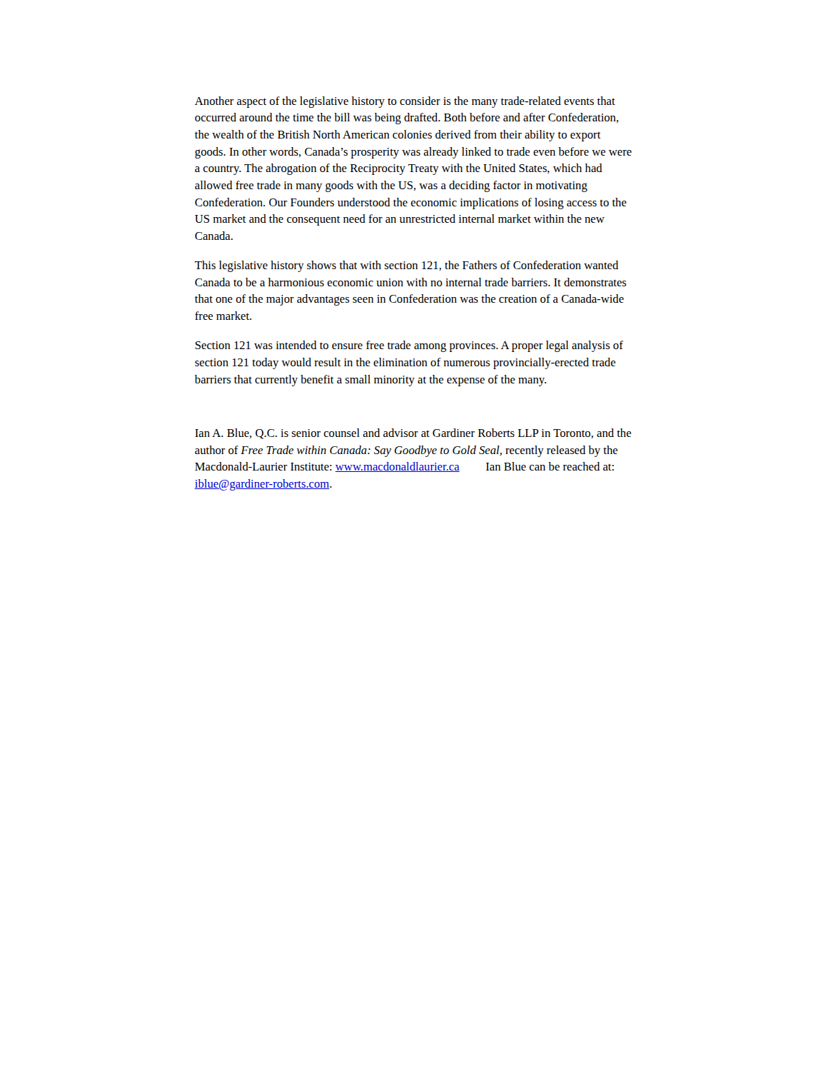Another aspect of the legislative history to consider is the many trade-related events that occurred around the time the bill was being drafted. Both before and after Confederation, the wealth of the British North American colonies derived from their ability to export goods. In other words, Canada’s prosperity was already linked to trade even before we were a country. The abrogation of the Reciprocity Treaty with the United States, which had allowed free trade in many goods with the US, was a deciding factor in motivating Confederation. Our Founders understood the economic implications of losing access to the US market and the consequent need for an unrestricted internal market within the new Canada.
This legislative history shows that with section 121, the Fathers of Confederation wanted Canada to be a harmonious economic union with no internal trade barriers. It demonstrates that one of the major advantages seen in Confederation was the creation of a Canada-wide free market.
Section 121 was intended to ensure free trade among provinces. A proper legal analysis of section 121 today would result in the elimination of numerous provincially-erected trade barriers that currently benefit a small minority at the expense of the many.
Ian A. Blue, Q.C. is senior counsel and advisor at Gardiner Roberts LLP in Toronto, and the author of Free Trade within Canada: Say Goodbye to Gold Seal, recently released by the Macdonald-Laurier Institute: www.macdonaldlaurier.ca Ian Blue can be reached at: iblue@gardiner-roberts.com.